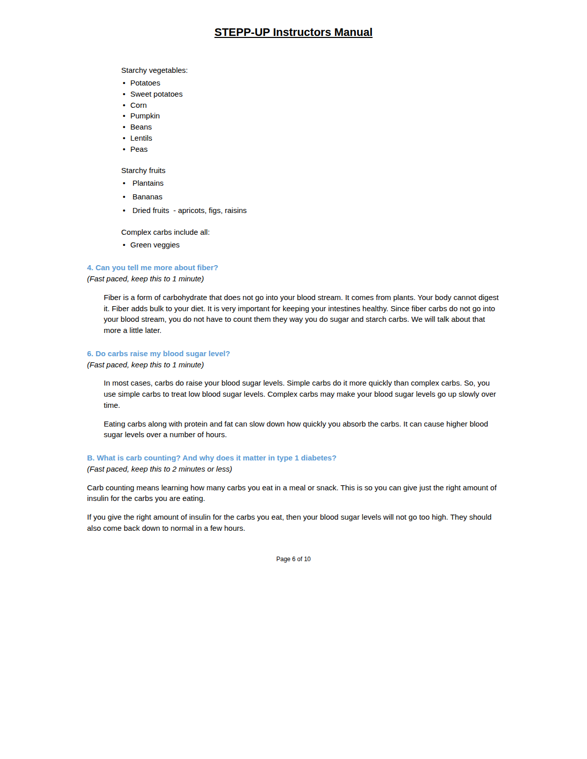STEPP-UP Instructors Manual
Starchy vegetables:
Potatoes
Sweet potatoes
Corn
Pumpkin
Beans
Lentils
Peas
Starchy fruits
Plantains
Bananas
Dried fruits - apricots, figs, raisins
Complex carbs include all:
Green veggies
4. Can you tell me more about fiber?
(Fast paced, keep this to 1 minute)
Fiber is a form of carbohydrate that does not go into your blood stream. It comes from plants. Your body cannot digest it. Fiber adds bulk to your diet. It is very important for keeping your intestines healthy. Since fiber carbs do not go into your blood stream, you do not have to count them they way you do sugar and starch carbs. We will talk about that more a little later.
6. Do carbs raise my blood sugar level?
(Fast paced, keep this to 1 minute)
In most cases, carbs do raise your blood sugar levels. Simple carbs do it more quickly than complex carbs. So, you use simple carbs to treat low blood sugar levels. Complex carbs may make your blood sugar levels go up slowly over time.
Eating carbs along with protein and fat can slow down how quickly you absorb the carbs. It can cause higher blood sugar levels over a number of hours.
B. What is carb counting? And why does it matter in type 1 diabetes?
(Fast paced, keep this to 2 minutes or less)
Carb counting means learning how many carbs you eat in a meal or snack. This is so you can give just the right amount of insulin for the carbs you are eating.
If you give the right amount of insulin for the carbs you eat, then your blood sugar levels will not go too high. They should also come back down to normal in a few hours.
Page 6 of 10